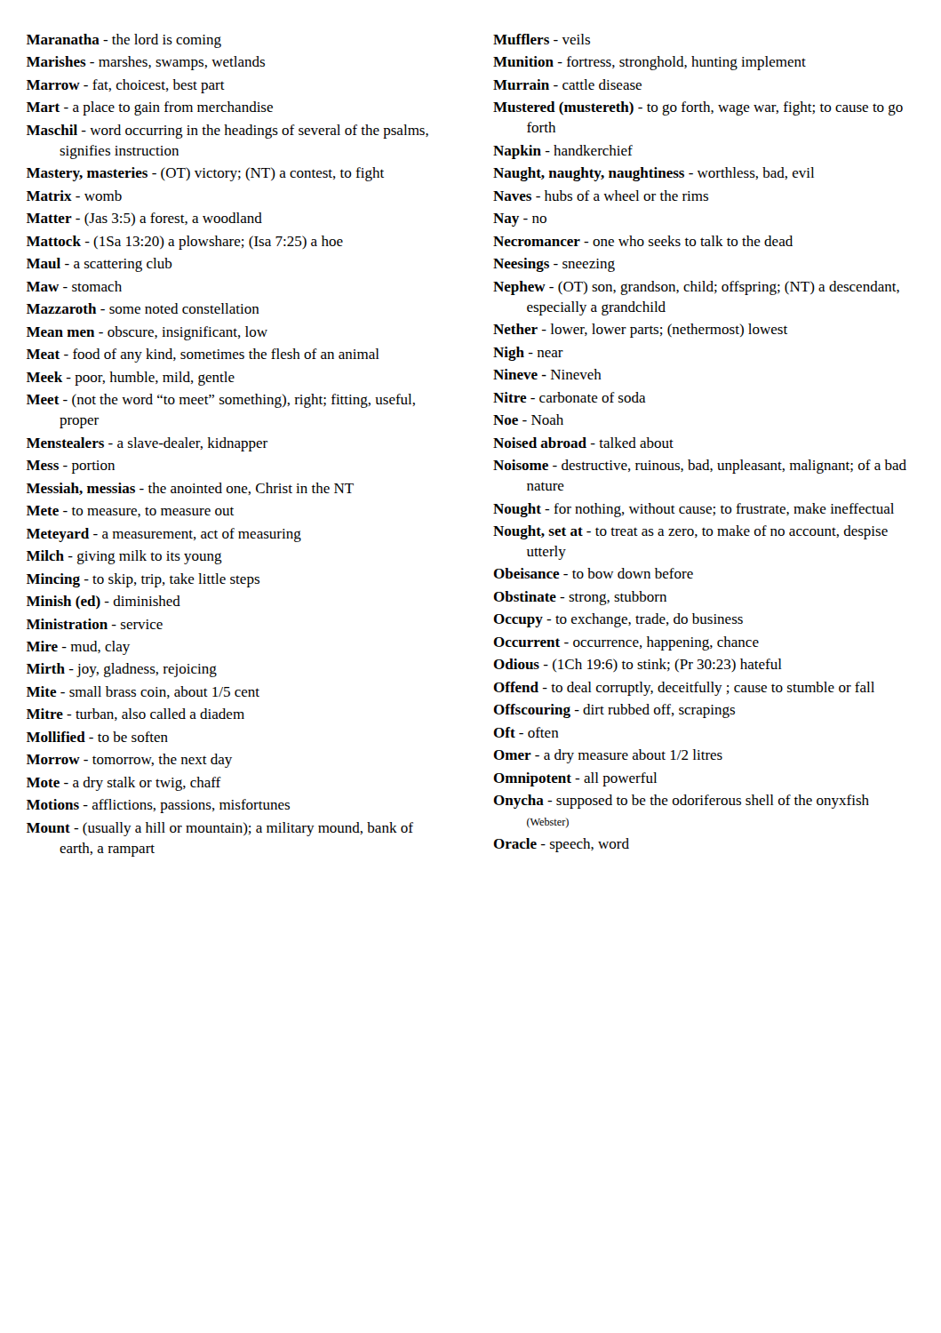Maranatha - the lord is coming
Marishes - marshes, swamps, wetlands
Marrow - fat, choicest, best part
Mart - a place to gain from merchandise
Maschil - word occurring in the headings of several of the psalms, signifies instruction
Mastery, masteries - (OT) victory; (NT) a contest, to fight
Matrix - womb
Matter - (Jas 3:5) a forest, a woodland
Mattock - (1Sa 13:20) a plowshare; (Isa 7:25) a hoe
Maul - a scattering club
Maw - stomach
Mazzaroth - some noted constellation
Mean men - obscure, insignificant, low
Meat - food of any kind, sometimes the flesh of an animal
Meek - poor, humble, mild, gentle
Meet - (not the word “to meet” something), right; fitting, useful, proper
Menstealers - a slave-dealer, kidnapper
Mess - portion
Messiah, messias - the anointed one, Christ in the NT
Mete - to measure, to measure out
Meteyard - a measurement, act of measuring
Milch - giving milk to its young
Mincing - to skip, trip, take little steps
Minish (ed) - diminished
Ministration - service
Mire - mud, clay
Mirth - joy, gladness, rejoicing
Mite - small brass coin, about 1/5 cent
Mitre - turban, also called a diadem
Mollified - to be soften
Morrow - tomorrow, the next day
Mote - a dry stalk or twig, chaff
Motions - afflictions, passions, misfortunes
Mount - (usually a hill or mountain); a military mound, bank of earth, a rampart
Mufflers - veils
Munition - fortress, stronghold, hunting implement
Murrain - cattle disease
Mustered (mustereth) - to go forth, wage war, fight; to cause to go forth
Napkin - handkerchief
Naught, naughty, naughtiness - worthless, bad, evil
Naves - hubs of a wheel or the rims
Nay - no
Necromancer - one who seeks to talk to the dead
Neesings - sneezing
Nephew - (OT) son, grandson, child; offspring; (NT) a descendant, especially a grandchild
Nether - lower, lower parts; (nethermost) lowest
Nigh - near
Nineve - Nineveh
Nitre - carbonate of soda
Noe - Noah
Noised abroad - talked about
Noisome - destructive, ruinous, bad, unpleasant, malignant; of a bad nature
Nought - for nothing, without cause; to frustrate, make ineffectual
Nought, set at - to treat as a zero, to make of no account, despise utterly
Obeisance - to bow down before
Obstinate - strong, stubborn
Occupy - to exchange, trade, do business
Occurrent - occurrence, happening, chance
Odious - (1Ch 19:6) to stink; (Pr 30:23) hateful
Offend - to deal corruptly, deceitfully ; cause to stumble or fall
Offscouring - dirt rubbed off, scrapings
Oft - often
Omer - a dry measure about 1/2 litres
Omnipotent - all powerful
Onycha - supposed to be the odoriferous shell of the onyxfish (Webster)
Oracle - speech, word